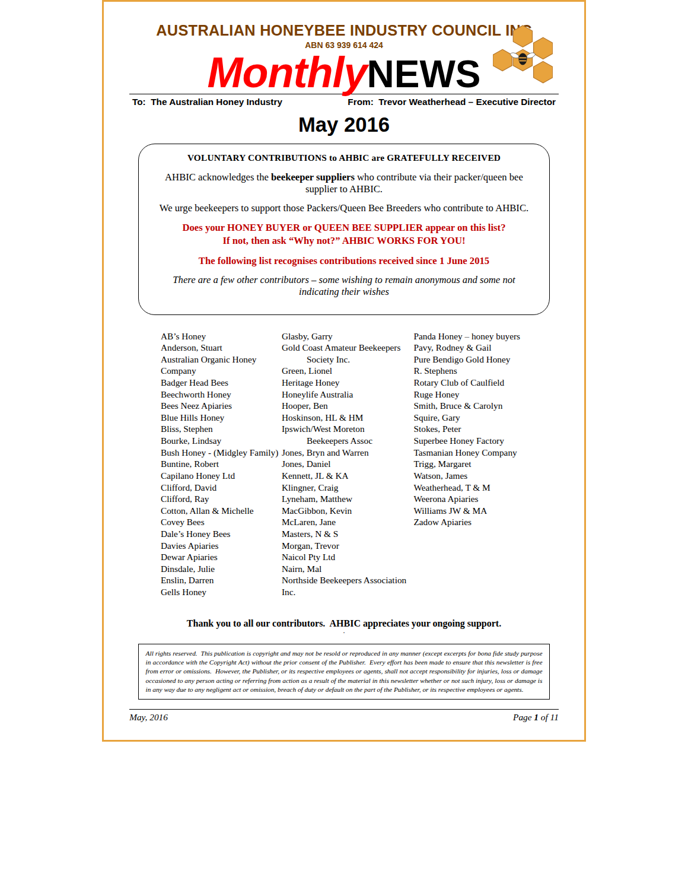AUSTRALIAN HONEYBEE INDUSTRY COUNCIL INC
ABN 63 939 614 424
Monthly NEWS
To: The Australian Honey Industry From: Trevor Weatherhead – Executive Director
May 2016
VOLUNTARY CONTRIBUTIONS to AHBIC are GRATEFULLY RECEIVED
AHBIC acknowledges the beekeeper suppliers who contribute via their packer/queen bee supplier to AHBIC.
We urge beekeepers to support those Packers/Queen Bee Breeders who contribute to AHBIC.
Does your HONEY BUYER or QUEEN BEE SUPPLIER appear on this list?
If not, then ask “Why not?” AHBIC WORKS FOR YOU!
The following list recognises contributions received since 1 June 2015
There are a few other contributors – some wishing to remain anonymous and some not indicating their wishes
AB’s Honey
Anderson, Stuart
Australian Organic Honey Company
Badger Head Bees
Beechworth Honey
Bees Neez Apiaries
Blue Hills Honey
Bliss, Stephen
Bourke, Lindsay
Bush Honey - (Midgley Family)
Buntine, Robert
Capilano Honey Ltd
Clifford, David
Clifford, Ray
Cotton, Allan & Michelle
Covey Bees
Dale’s Honey Bees
Davies Apiaries
Dewar Apiaries
Dinsdale, Julie
Enslin, Darren
Gells Honey
Glasby, Garry
Gold Coast Amateur BeekeepersSociety Inc.
Green, Lionel
Heritage Honey
Honeylife Australia
Hooper, Ben
Hoskinson, HL & HM
Ipswich/West MoretonBeekeepers Assoc
Jones, Bryn and Warren
Jones, Daniel
Kennett, JL & KA
Klingner, Craig
Lyneham, Matthew
MacGibbon, Kevin
McLaren, Jane
Masters, N & S
Morgan, Trevor
Naicol Pty Ltd
Nairn, Mal
Northside Beekeepers Association Inc.
Panda Honey – honey buyers
Pavy, Rodney & Gail
Pure Bendigo Gold Honey
R. Stephens
Rotary Club of Caulfield
Ruge Honey
Smith, Bruce & Carolyn
Squire, Gary
Stokes, Peter
Superbee Honey Factory
Tasmanian Honey Company
Trigg, Margaret
Watson, James
Weatherhead, T & M
Weerona Apiaries
Williams JW & MA
Zadow Apiaries
Thank you to all our contributors. AHBIC appreciates your ongoing support..
All rights reserved. This publication is copyright and may not be resold or reproduced in any manner (except excerpts for bona fide study purpose in accordance with the Copyright Act) without the prior consent of the Publisher. Every effort has been made to ensure that this newsletter is free from error or omissions. However, the Publisher, or its respective employees or agents, shall not accept responsibility for injuries, loss or damage occasioned to any person acting or referring from action as a result of the material in this newsletter whether or not such injury, loss or damage is in any way due to any negligent act or omission, breach of duty or default on the part of the Publisher, or its respective employees or agents.
May, 2016 Page 1 of 11